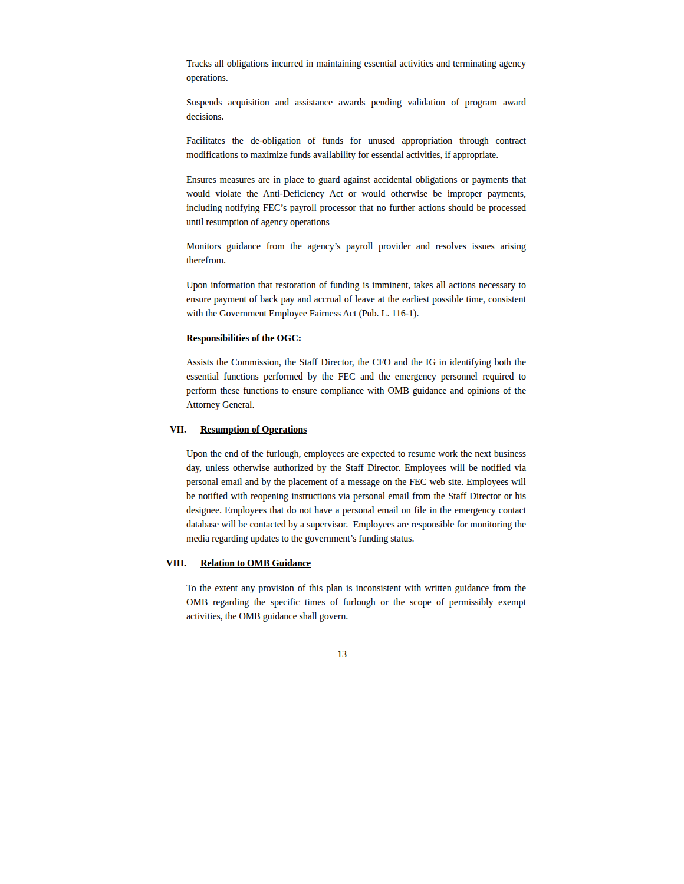Tracks all obligations incurred in maintaining essential activities and terminating agency operations.
Suspends acquisition and assistance awards pending validation of program award decisions.
Facilitates the de-obligation of funds for unused appropriation through contract modifications to maximize funds availability for essential activities, if appropriate.
Ensures measures are in place to guard against accidental obligations or payments that would violate the Anti-Deficiency Act or would otherwise be improper payments, including notifying FEC’s payroll processor that no further actions should be processed until resumption of agency operations
Monitors guidance from the agency’s payroll provider and resolves issues arising therefrom.
Upon information that restoration of funding is imminent, takes all actions necessary to ensure payment of back pay and accrual of leave at the earliest possible time, consistent with the Government Employee Fairness Act (Pub. L. 116-1).
Responsibilities of the OGC:
Assists the Commission, the Staff Director, the CFO and the IG in identifying both the essential functions performed by the FEC and the emergency personnel required to perform these functions to ensure compliance with OMB guidance and opinions of the Attorney General.
VII. Resumption of Operations
Upon the end of the furlough, employees are expected to resume work the next business day, unless otherwise authorized by the Staff Director. Employees will be notified via personal email and by the placement of a message on the FEC web site. Employees will be notified with reopening instructions via personal email from the Staff Director or his designee. Employees that do not have a personal email on file in the emergency contact database will be contacted by a supervisor. Employees are responsible for monitoring the media regarding updates to the government’s funding status.
VIII. Relation to OMB Guidance
To the extent any provision of this plan is inconsistent with written guidance from the OMB regarding the specific times of furlough or the scope of permissibly exempt activities, the OMB guidance shall govern.
13